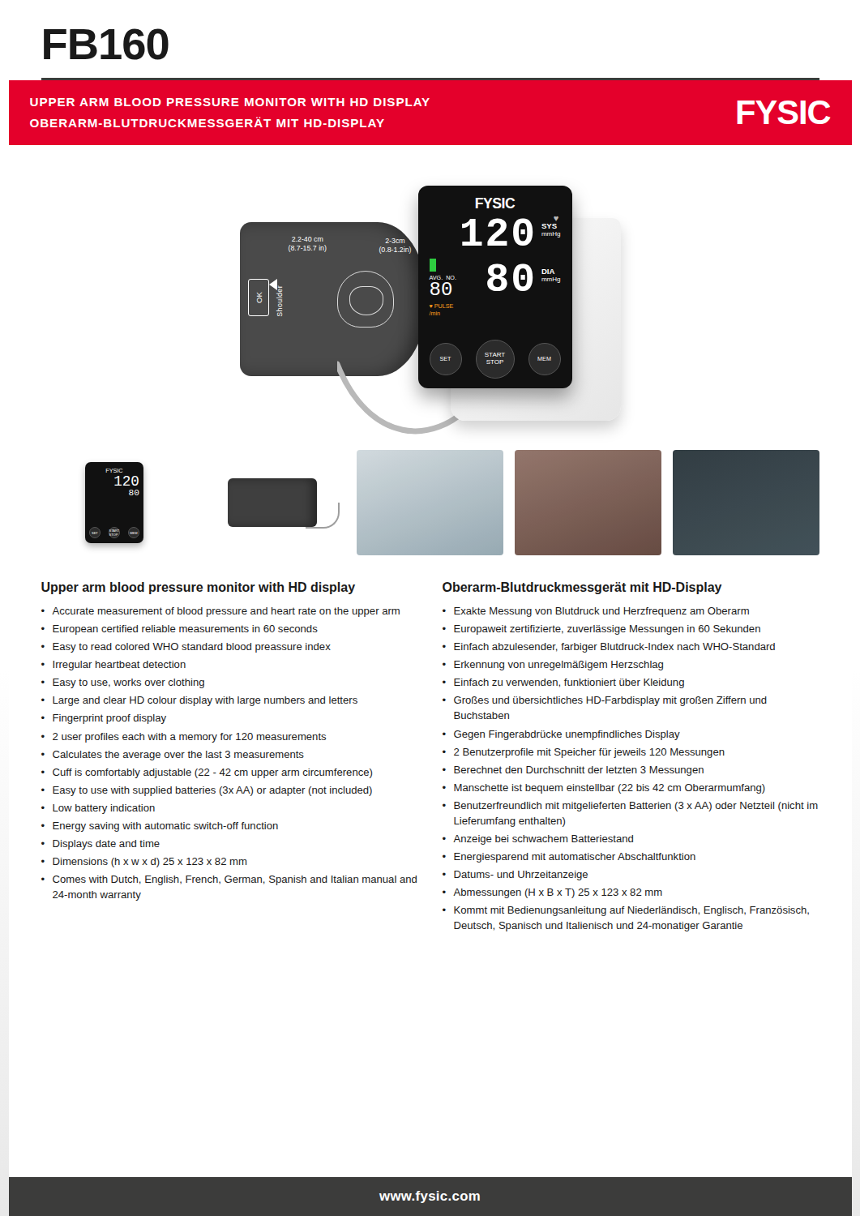FB160
UPPER ARM BLOOD PRESSURE MONITOR WITH HD DISPLAY
OBERARM-BLUTDRUCKMESSGERÄT MIT HD-DISPLAY
FYSIC
2.2-40 cm
(8.7-15.7 in)
2-3cm
(0.8-1.2in)
OK
Shoulder
FYSIC
♥
120
SYSmmHg
AVG. NO.
80
80
DIAmmHg
♥ PULSE
/min
SET
START
STOP
MEM
FYSIC
120
80
SET START
STOP MEM
Upper arm blood pressure monitor with HD display
Accurate measurement of blood pressure and heart rate on the upper arm
European certified reliable measurements in 60 seconds
Easy to read colored WHO standard blood preassure index
Irregular heartbeat detection
Easy to use, works over clothing
Large and clear HD colour display with large numbers and letters
Fingerprint proof display
2 user profiles each with a memory for 120 measurements
Calculates the average over the last 3 measurements
Cuff is comfortably adjustable (22 - 42 cm upper arm circumference)
Easy to use with supplied batteries (3x AA) or adapter (not included)
Low battery indication
Energy saving with automatic switch-off function
Displays date and time
Dimensions (h x w x d) 25 x 123 x 82 mm
Comes with Dutch, English, French, German, Spanish and Italian manual and 24-month warranty
Oberarm-Blutdruckmessgerät mit HD-Display
Exakte Messung von Blutdruck und Herzfrequenz am Oberarm
Europaweit zertifizierte, zuverlässige Messungen in 60 Sekunden
Einfach abzulesender, farbiger Blutdruck-Index nach WHO-Standard
Erkennung von unregelmäßigem Herzschlag
Einfach zu verwenden, funktioniert über Kleidung
Großes und übersichtliches HD-Farbdisplay mit großen Ziffern und Buchstaben
Gegen Fingerabdrücke unempfindliches Display
2 Benutzerprofile mit Speicher für jeweils 120 Messungen
Berechnet den Durchschnitt der letzten 3 Messungen
Manschette ist bequem einstellbar (22 bis 42 cm Oberarmumfang)
Benutzerfreundlich mit mitgelieferten Batterien (3 x AA) oder Netzteil (nicht im Lieferumfang enthalten)
Anzeige bei schwachem Batteriestand
Energiesparend mit automatischer Abschaltfunktion
Datums- und Uhrzeitanzeige
Abmessungen (H x B x T) 25 x 123 x 82 mm
Kommt mit Bedienungsanleitung auf Niederländisch, Englisch, Französisch, Deutsch, Spanisch und Italienisch und 24-monatiger Garantie
www.fysic.com